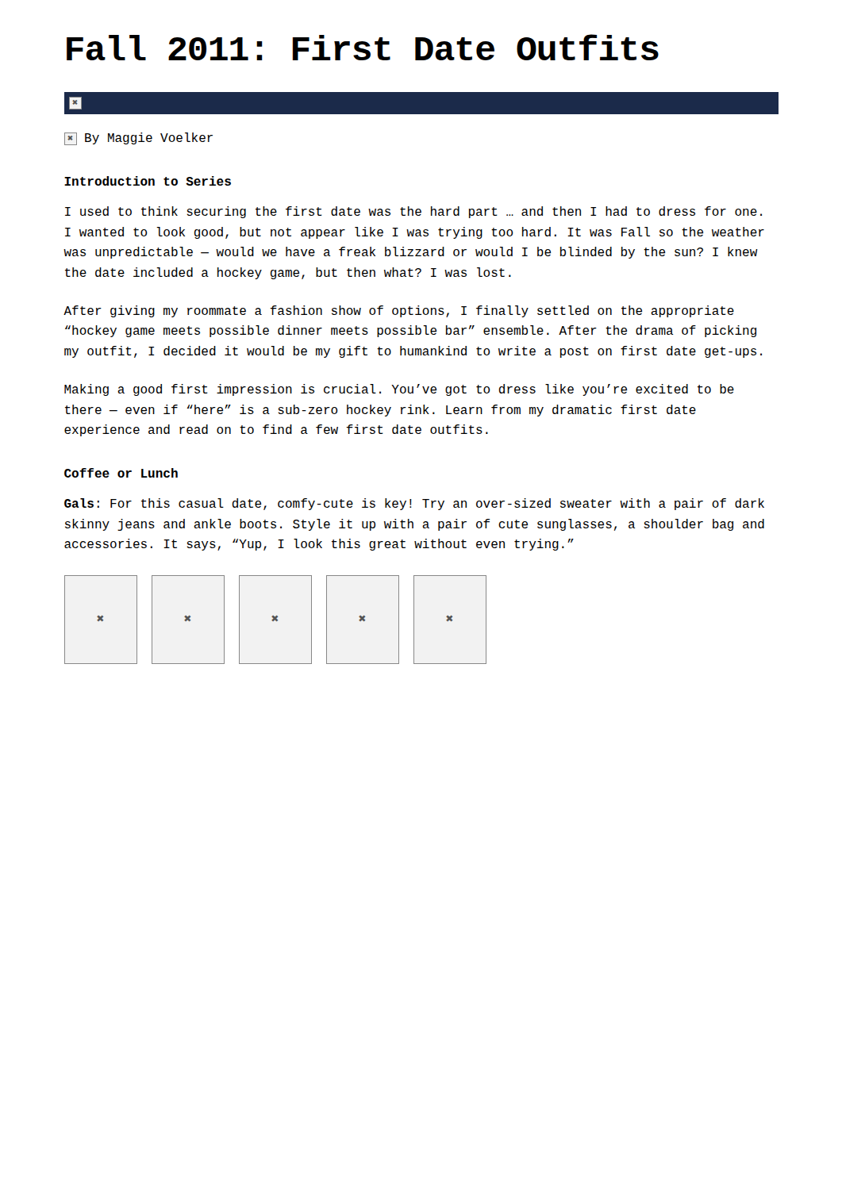Fall 2011: First Date Outfits
✖
✖ By Maggie Voelker
Introduction to Series
I used to think securing the first date was the hard part … and then I had to dress for one. I wanted to look good, but not appear like I was trying too hard. It was Fall so the weather was unpredictable — would we have a freak blizzard or would I be blinded by the sun? I knew the date included a hockey game, but then what? I was lost.
After giving my roommate a fashion show of options, I finally settled on the appropriate “hockey game meets possible dinner meets possible bar” ensemble. After the drama of picking my outfit, I decided it would be my gift to humankind to write a post on first date get-ups.
Making a good first impression is crucial. You’ve got to dress like you’re excited to be there — even if “here” is a sub-zero hockey rink. Learn from my dramatic first date experience and read on to find a few first date outfits.
Coffee or Lunch
Gals: For this casual date, comfy-cute is key! Try an over-sized sweater with a pair of dark skinny jeans and ankle boots. Style it up with a pair of cute sunglasses, a shoulder bag and accessories. It says, “Yup, I look this great without even trying.”
✖ ✖ ✖ ✖ ✖